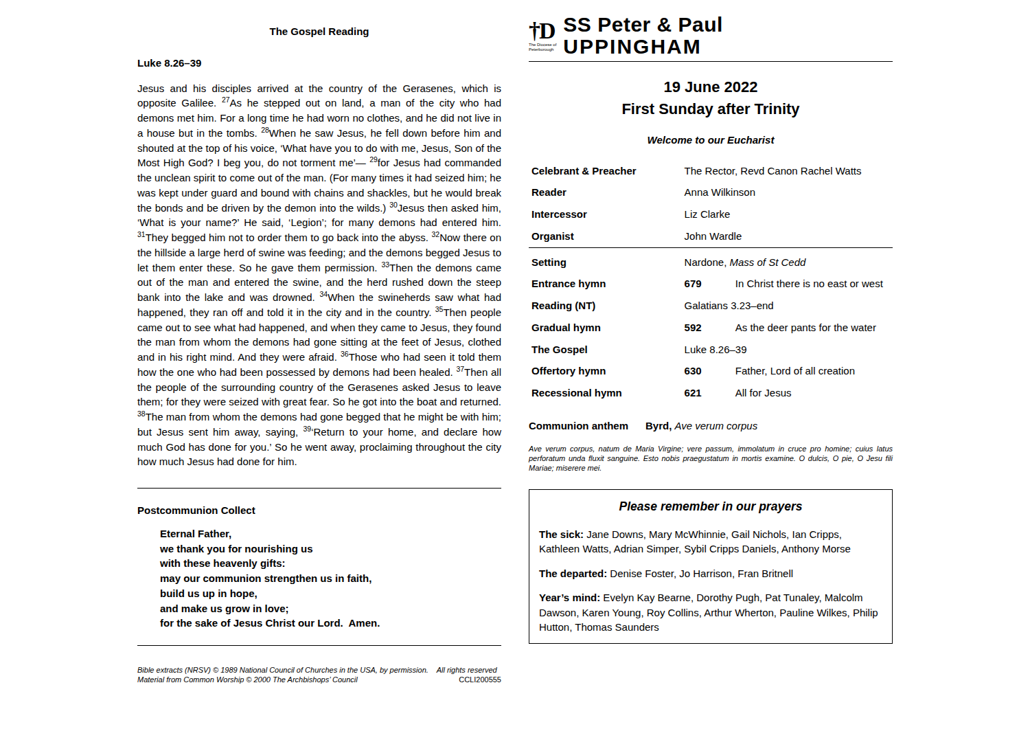The Gospel Reading
Luke 8.26–39
Jesus and his disciples arrived at the country of the Gerasenes, which is opposite Galilee. 27As he stepped out on land, a man of the city who had demons met him. For a long time he had worn no clothes, and he did not live in a house but in the tombs. 28When he saw Jesus, he fell down before him and shouted at the top of his voice, ‘What have you to do with me, Jesus, Son of the Most High God? I beg you, do not torment me’— 29for Jesus had commanded the unclean spirit to come out of the man. (For many times it had seized him; he was kept under guard and bound with chains and shackles, but he would break the bonds and be driven by the demon into the wilds.) 30Jesus then asked him, ‘What is your name?’ He said, ‘Legion’; for many demons had entered him. 31They begged him not to order them to go back into the abyss. 32Now there on the hillside a large herd of swine was feeding; and the demons begged Jesus to let them enter these. So he gave them permission. 33Then the demons came out of the man and entered the swine, and the herd rushed down the steep bank into the lake and was drowned. 34When the swineherds saw what had happened, they ran off and told it in the city and in the country. 35Then people came out to see what had happened, and when they came to Jesus, they found the man from whom the demons had gone sitting at the feet of Jesus, clothed and in his right mind. And they were afraid. 36Those who had seen it told them how the one who had been possessed by demons had been healed. 37Then all the people of the surrounding country of the Gerasenes asked Jesus to leave them; for they were seized with great fear. So he got into the boat and returned. 38The man from whom the demons had gone begged that he might be with him; but Jesus sent him away, saying, 39‘Return to your home, and declare how much God has done for you.’ So he went away, proclaiming throughout the city how much Jesus had done for him.
Postcommunion Collect
Eternal Father,
we thank you for nourishing us
with these heavenly gifts:
may our communion strengthen us in faith,
build us up in hope,
and make us grow in love;
for the sake of Jesus Christ our Lord. Amen.
Bible extracts (NRSV) © 1989 National Council of Churches in the USA, by permission. All rights reserved
Material from Common Worship © 2000 The Archbishops’ Council CCLI200555
†D
The Diocese of
Peterborough
SS Peter & Paul
UPPINGHAM
19 June 2022
First Sunday after Trinity
Welcome to our Eucharist
| Celebrant & Preacher | The Rector, Revd Canon Rachel Watts |
| Reader | Anna Wilkinson |
| Intercessor | Liz Clarke |
| Organist | John Wardle |
| Setting | Nardone, Mass of St Cedd |
| Entrance hymn | 679 | In Christ there is no east or west |
| Reading (NT) | Galatians 3.23–end |
| Gradual hymn | 592 | As the deer pants for the water |
| The Gospel | Luke 8.26–39 |
| Offertory hymn | 630 | Father, Lord of all creation |
| Recessional hymn | 621 | All for Jesus |
Communion anthem Byrd, Ave verum corpus
Ave verum corpus, natum de Maria Virgine; vere passum, immolatum in cruce pro homine; cuius latus perforatum unda fluxit sanguine. Esto nobis praegustatum in mortis examine. O dulcis, O pie, O Jesu fili Mariae; miserere mei.
Please remember in our prayers
The sick: Jane Downs, Mary McWhinnie, Gail Nichols, Ian Cripps, Kathleen Watts, Adrian Simper, Sybil Cripps Daniels, Anthony Morse
The departed: Denise Foster, Jo Harrison, Fran Britnell
Year’s mind: Evelyn Kay Bearne, Dorothy Pugh, Pat Tunaley, Malcolm Dawson, Karen Young, Roy Collins, Arthur Wherton, Pauline Wilkes, Philip Hutton, Thomas Saunders